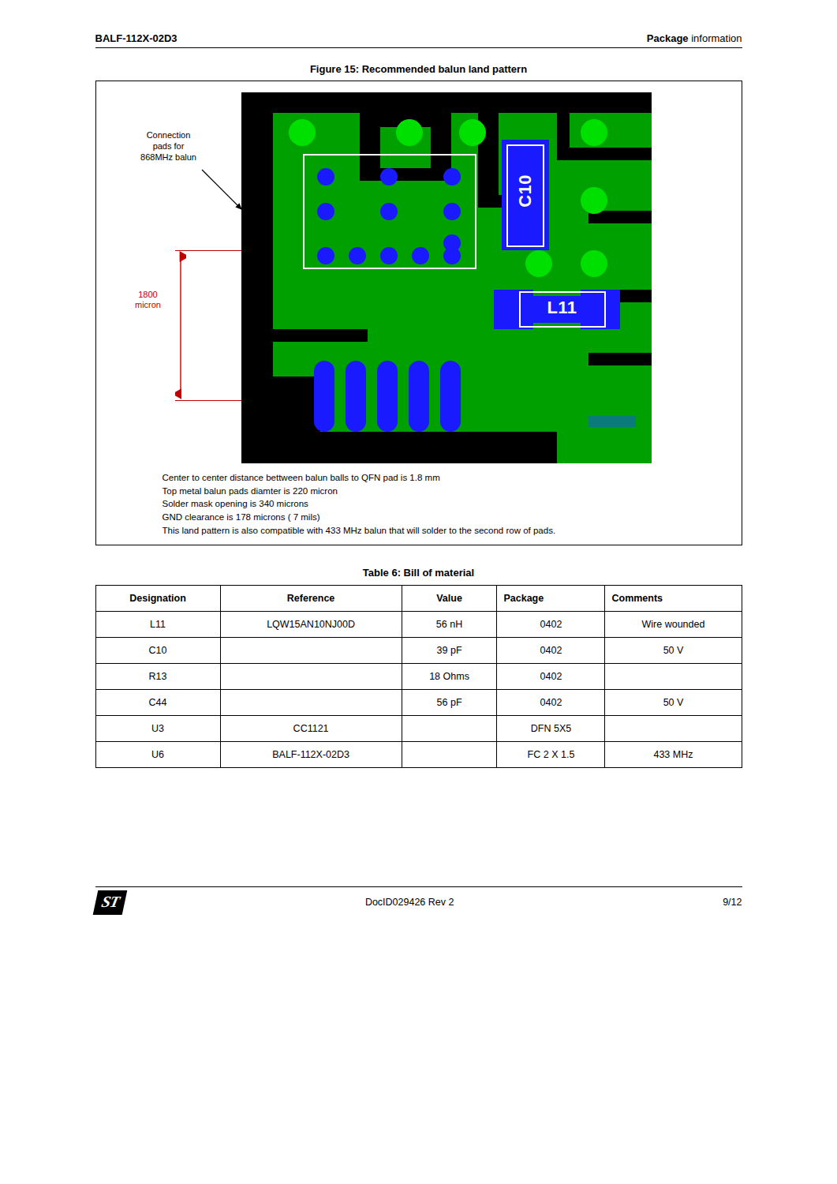BALF-112X-02D3 Package information
Figure 15: Recommended balun land pattern
Connection
pads for
868MHz balun
1800
micron
C10
L11
Center to center distance bettween balun balls to QFN pad is 1.8 mm
Top metal balun pads diamter is 220 micron
Solder mask opening is 340 microns
GND clearance is 178 microns ( 7 mils)
This land pattern is also compatible with 433 MHz balun that will solder to the second row of pads.
Table 6: Bill of material
| Designation | Reference | Value | Package | Comments |
| --- | --- | --- | --- | --- |
| L11 | LQW15AN10NJ00D | 56 nH | 0402 | Wire wounded |
| C10 | | 39 pF | 0402 | 50 V |
| R13 | | 18 Ohms | 0402 | |
| C44 | | 56 pF | 0402 | 50 V |
| U3 | CC1121 | | DFN 5X5 | |
| U6 | BALF-112X-02D3 | | FC 2 X 1.5 | 433 MHz |
ST DocID029426 Rev 2 9/12